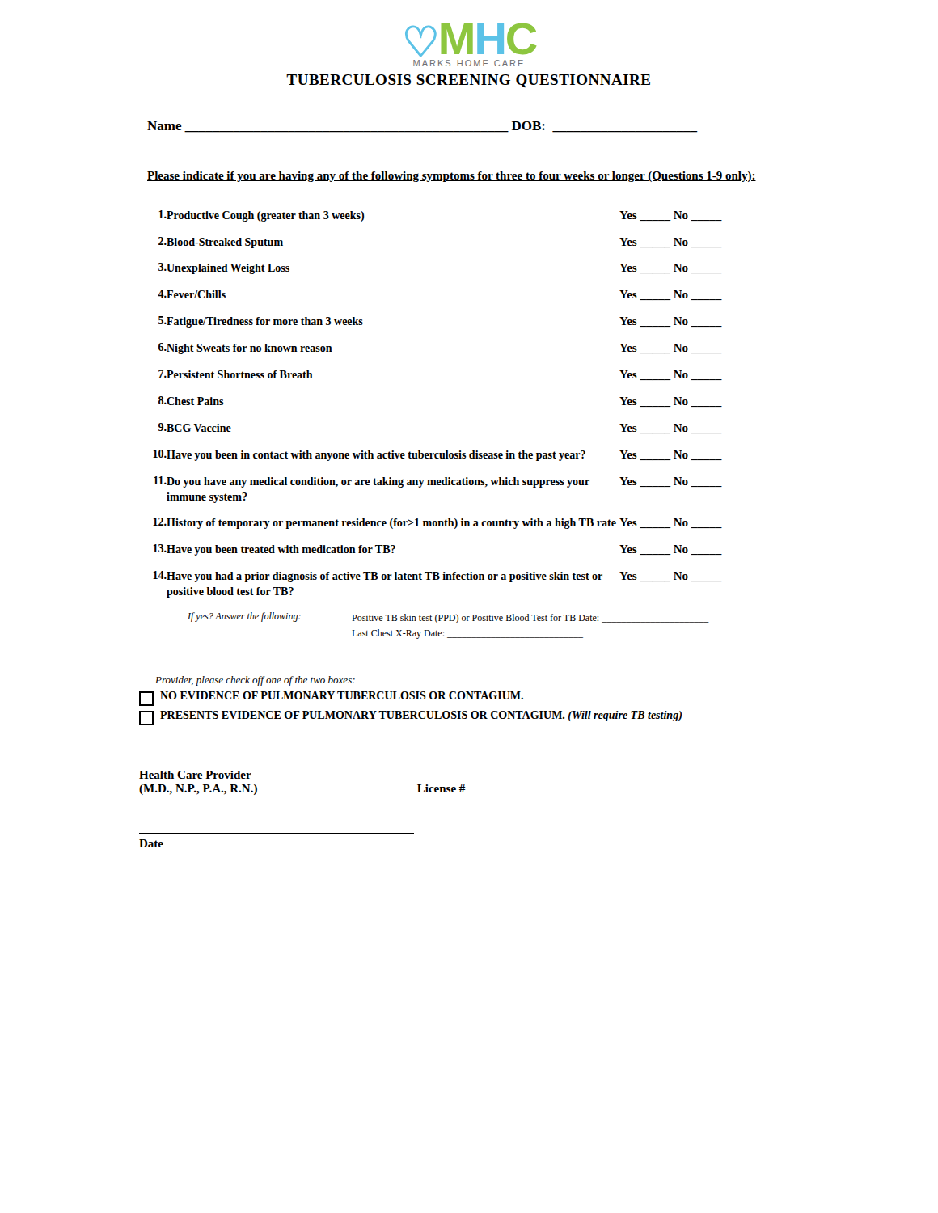♡MHC
MARKS HOME CARE
TUBERCULOSIS SCREENING QUESTIONNAIRE
Name _______________________________________________ DOB: _____________________
Please indicate if you are having any of the following symptoms for three to four weeks or longer (Questions 1-9 only):
| 1. | Productive Cough (greater than 3 weeks) | Yes _____ No _____ |
| 2. | Blood-Streaked Sputum | Yes _____ No _____ |
| 3. | Unexplained Weight Loss | Yes _____ No _____ |
| 4. | Fever/Chills | Yes _____ No _____ |
| 5. | Fatigue/Tiredness for more than 3 weeks | Yes _____ No _____ |
| 6. | Night Sweats for no known reason | Yes _____ No _____ |
| 7. | Persistent Shortness of Breath | Yes _____ No _____ |
| 8. | Chest Pains | Yes _____ No _____ |
| 9. | BCG Vaccine | Yes _____ No _____ |
| 10. | Have you been in contact with anyone with active tuberculosis disease in the past year? | Yes _____ No _____ |
| 11. | Do you have any medical condition, or are taking any medications, which suppress your immune system? | Yes _____ No _____ |
| 12. | History of temporary or permanent residence (for>1 month) in a country with a high TB rate | Yes _____ No _____ |
| 13. | Have you been treated with medication for TB? | Yes _____ No _____ |
| 14. | Have you had a prior diagnosis of active TB or latent TB infection or a positive skin test or positive blood test for TB? | Yes _____ No _____ |
If yes? Answer the following: Positive TB skin test (PPD) or Positive Blood Test for TB Date: ______________________
Last Chest X-Ray Date: ____________________________
Provider, please check off one of the two boxes:
NO EVIDENCE OF PULMONARY TUBERCULOSIS OR CONTAGIUM.
PRESENTS EVIDENCE OF PULMONARY TUBERCULOSIS OR CONTAGIUM. (Will require TB testing)
Health Care Provider
(M.D., N.P., P.A., R.N.) License #
Date